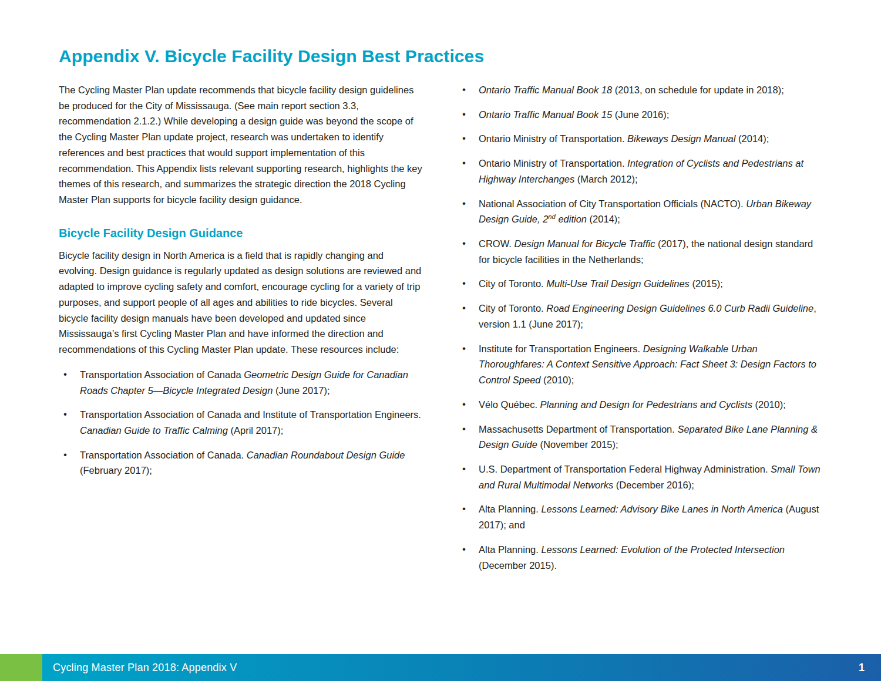Appendix V. Bicycle Facility Design Best Practices
The Cycling Master Plan update recommends that bicycle facility design guidelines be produced for the City of Mississauga. (See main report section 3.3, recommendation 2.1.2.) While developing a design guide was beyond the scope of the Cycling Master Plan update project, research was undertaken to identify references and best practices that would support implementation of this recommendation. This Appendix lists relevant supporting research, highlights the key themes of this research, and summarizes the strategic direction the 2018 Cycling Master Plan supports for bicycle facility design guidance.
Bicycle Facility Design Guidance
Bicycle facility design in North America is a field that is rapidly changing and evolving. Design guidance is regularly updated as design solutions are reviewed and adapted to improve cycling safety and comfort, encourage cycling for a variety of trip purposes, and support people of all ages and abilities to ride bicycles. Several bicycle facility design manuals have been developed and updated since Mississauga’s first Cycling Master Plan and have informed the direction and recommendations of this Cycling Master Plan update. These resources include:
Transportation Association of Canada Geometric Design Guide for Canadian Roads Chapter 5—Bicycle Integrated Design (June 2017);
Transportation Association of Canada and Institute of Transportation Engineers. Canadian Guide to Traffic Calming (April 2017);
Transportation Association of Canada. Canadian Roundabout Design Guide (February 2017);
Ontario Traffic Manual Book 18 (2013, on schedule for update in 2018);
Ontario Traffic Manual Book 15 (June 2016);
Ontario Ministry of Transportation. Bikeways Design Manual (2014);
Ontario Ministry of Transportation. Integration of Cyclists and Pedestrians at Highway Interchanges (March 2012);
National Association of City Transportation Officials (NACTO). Urban Bikeway Design Guide, 2nd edition (2014);
CROW. Design Manual for Bicycle Traffic (2017), the national design standard for bicycle facilities in the Netherlands;
City of Toronto. Multi-Use Trail Design Guidelines (2015);
City of Toronto. Road Engineering Design Guidelines 6.0 Curb Radii Guideline, version 1.1 (June 2017);
Institute for Transportation Engineers. Designing Walkable Urban Thoroughfares: A Context Sensitive Approach: Fact Sheet 3: Design Factors to Control Speed (2010);
Vélo Québec. Planning and Design for Pedestrians and Cyclists (2010);
Massachusetts Department of Transportation. Separated Bike Lane Planning & Design Guide (November 2015);
U.S. Department of Transportation Federal Highway Administration. Small Town and Rural Multimodal Networks (December 2016);
Alta Planning. Lessons Learned: Advisory Bike Lanes in North America (August 2017); and
Alta Planning. Lessons Learned: Evolution of the Protected Intersection (December 2015).
Cycling Master Plan 2018: Appendix V 1